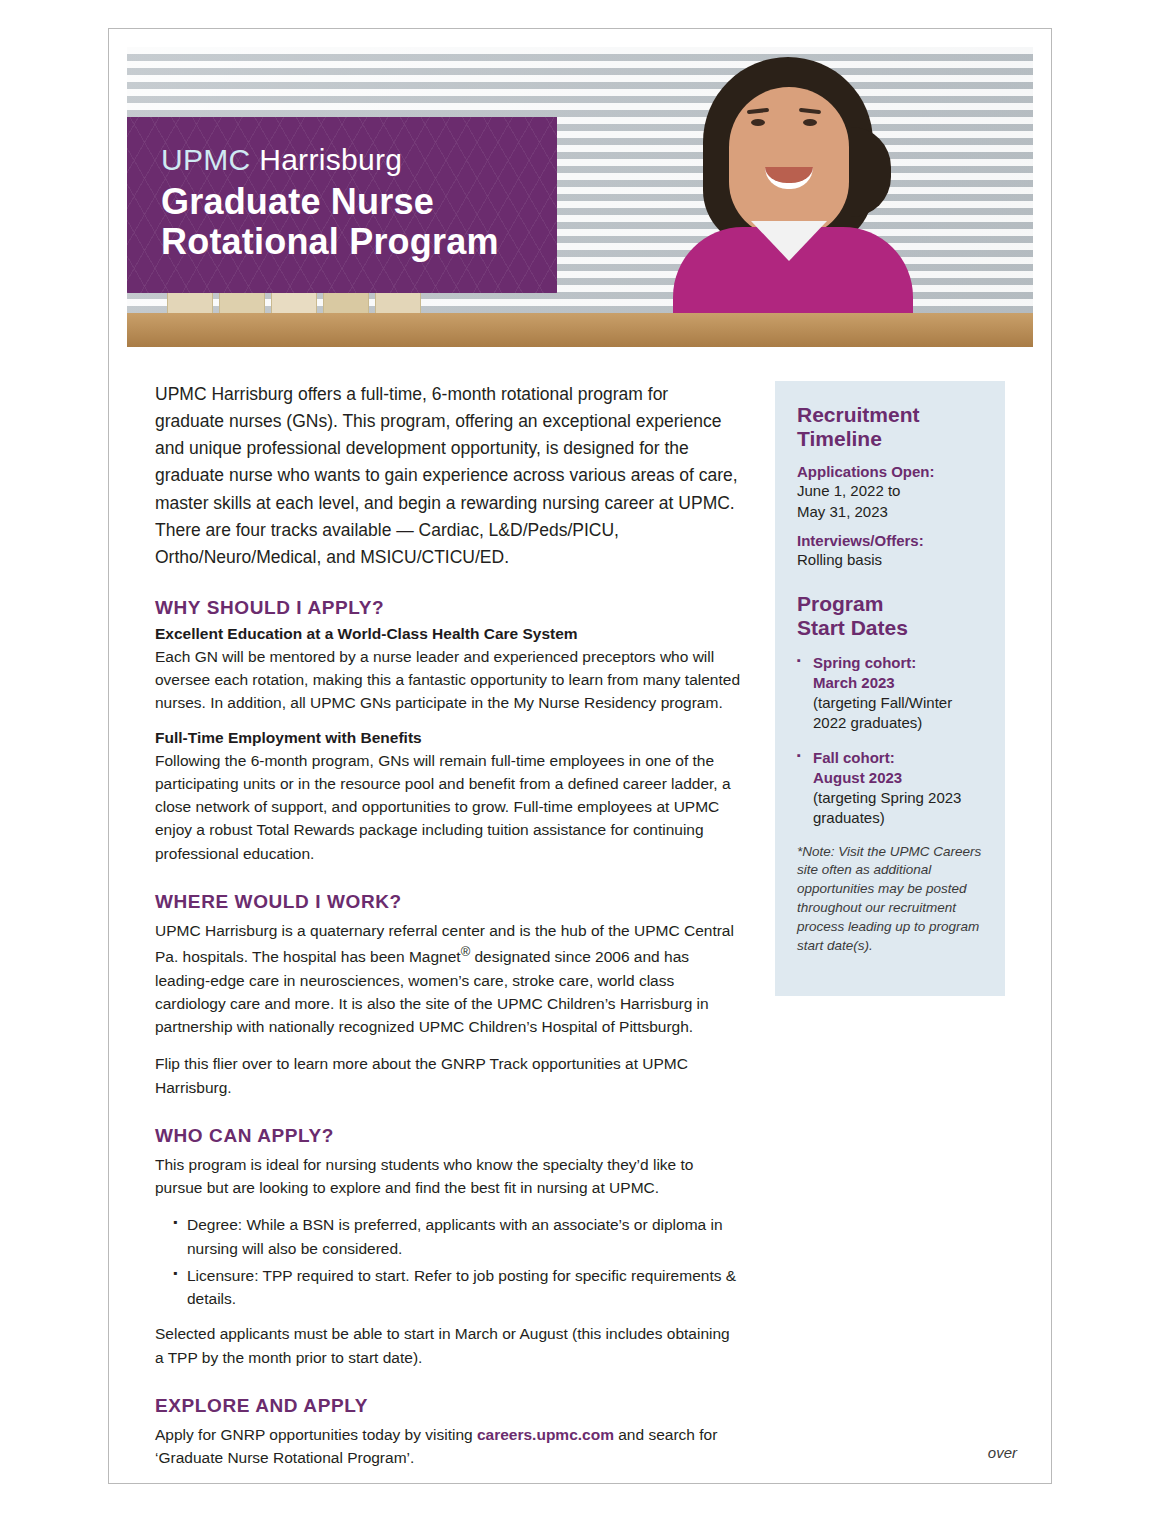UPMC Harrisburg
Graduate Nurse
Rotational Program
UPMC Harrisburg offers a full-time, 6-month rotational program for graduate nurses (GNs). This program, offering an exceptional experience and unique professional development opportunity, is designed for the graduate nurse who wants to gain experience across various areas of care, master skills at each level, and begin a rewarding nursing career at UPMC. There are four tracks available — Cardiac, L&D/Peds/PICU, Ortho/Neuro/Medical, and MSICU/CTICU/ED.
Why should I apply?
Excellent Education at a World-Class Health Care System
Each GN will be mentored by a nurse leader and experienced preceptors who will oversee each rotation, making this a fantastic opportunity to learn from many talented nurses. In addition, all UPMC GNs participate in the My Nurse Residency program.
Full-Time Employment with Benefits
Following the 6-month program, GNs will remain full-time employees in one of the participating units or in the resource pool and benefit from a defined career ladder, a close network of support, and opportunities to grow. Full-time employees at UPMC enjoy a robust Total Rewards package including tuition assistance for continuing professional education.
Where would I work?
UPMC Harrisburg is a quaternary referral center and is the hub of the UPMC Central Pa. hospitals. The hospital has been Magnet® designated since 2006 and has leading-edge care in neurosciences, women’s care, stroke care, world class cardiology care and more. It is also the site of the UPMC Children’s Harrisburg in partnership with nationally recognized UPMC Children’s Hospital of Pittsburgh.
Flip this flier over to learn more about the GNRP Track opportunities at UPMC Harrisburg.
Who can apply?
This program is ideal for nursing students who know the specialty they’d like to pursue but are looking to explore and find the best fit in nursing at UPMC.
Degree: While a BSN is preferred, applicants with an associate’s or diploma in nursing will also be considered.
Licensure: TPP required to start. Refer to job posting for specific requirements & details.
Selected applicants must be able to start in March or August (this includes obtaining a TPP by the month prior to start date).
Explore and apply
Apply for GNRP opportunities today by visiting careers.upmc.com and search for ‘Graduate Nurse Rotational Program’.
Recruitment
Timeline
Applications Open:
June 1, 2022 to
May 31, 2023
Interviews/Offers:
Rolling basis
Program
Start Dates
Spring cohort:
March 2023
(targeting Fall/Winter 2022 graduates)
Fall cohort:
August 2023
(targeting Spring 2023 graduates)
*Note: Visit the UPMC Careers site often as additional opportunities may be posted throughout our recruitment process leading up to program start date(s).
over